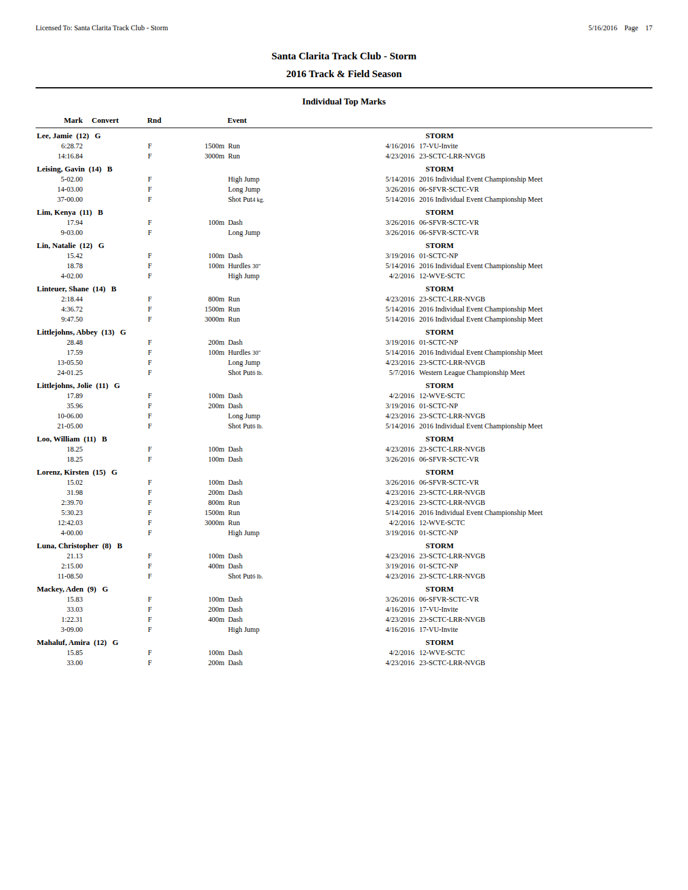Licensed To: Santa Clarita Track Club - Storm
5/16/2016 Page 17
Santa Clarita Track Club - Storm
2016 Track & Field Season
Individual Top Marks
| Mark | Convert | Rnd | | Event | | |
| --- | --- | --- | --- | --- | --- | --- |
| Lee, Jamie (12) G | STORM |
| 6:28.72 | | F | 1500m | Run | 4/16/2016 | 17-VU-Invite |
| 14:16.84 | | F | 3000m | Run | 4/23/2016 | 23-SCTC-LRR-NVGB |
| Leising, Gavin (14) B | STORM |
| 5-02.00 | | F | | High Jump | 5/14/2016 | 2016 Individual Event Championship Meet |
| 14-03.00 | | F | | Long Jump | 3/26/2016 | 06-SFVR-SCTC-VR |
| 37-00.00 | | F | | Shot Put 4 kg. | 5/14/2016 | 2016 Individual Event Championship Meet |
| Lim, Kenya (11) B | STORM |
| 17.94 | | F | 100m | Dash | 3/26/2016 | 06-SFVR-SCTC-VR |
| 9-03.00 | | F | | Long Jump | 3/26/2016 | 06-SFVR-SCTC-VR |
| Lin, Natalie (12) G | STORM |
| 15.42 | | F | 100m | Dash | 3/19/2016 | 01-SCTC-NP |
| 18.78 | | F | 100m | Hurdles 30" | 5/14/2016 | 2016 Individual Event Championship Meet |
| 4-02.00 | | F | | High Jump | 4/2/2016 | 12-WVE-SCTC |
| Linteuer, Shane (14) B | STORM |
| 2:18.44 | | F | 800m | Run | 4/23/2016 | 23-SCTC-LRR-NVGB |
| 4:36.72 | | F | 1500m | Run | 5/14/2016 | 2016 Individual Event Championship Meet |
| 9:47.50 | | F | 3000m | Run | 5/14/2016 | 2016 Individual Event Championship Meet |
| Littlejohns, Abbey (13) G | STORM |
| 28.48 | | F | 200m | Dash | 3/19/2016 | 01-SCTC-NP |
| 17.59 | | F | 100m | Hurdles 30" | 5/14/2016 | 2016 Individual Event Championship Meet |
| 13-05.50 | | F | | Long Jump | 4/23/2016 | 23-SCTC-LRR-NVGB |
| 24-01.25 | | F | | Shot Put 6 lb. | 5/7/2016 | Western League Championship Meet |
| Littlejohns, Jolie (11) G | STORM |
| 17.89 | | F | 100m | Dash | 4/2/2016 | 12-WVE-SCTC |
| 35.96 | | F | 200m | Dash | 3/19/2016 | 01-SCTC-NP |
| 10-06.00 | | F | | Long Jump | 4/23/2016 | 23-SCTC-LRR-NVGB |
| 21-05.00 | | F | | Shot Put 6 lb. | 5/14/2016 | 2016 Individual Event Championship Meet |
| Loo, William (11) B | STORM |
| 18.25 | | F | 100m | Dash | 4/23/2016 | 23-SCTC-LRR-NVGB |
| 18.25 | | F | 100m | Dash | 3/26/2016 | 06-SFVR-SCTC-VR |
| Lorenz, Kirsten (15) G | STORM |
| 15.02 | | F | 100m | Dash | 3/26/2016 | 06-SFVR-SCTC-VR |
| 31.98 | | F | 200m | Dash | 4/23/2016 | 23-SCTC-LRR-NVGB |
| 2:39.70 | | F | 800m | Run | 4/23/2016 | 23-SCTC-LRR-NVGB |
| 5:30.23 | | F | 1500m | Run | 5/14/2016 | 2016 Individual Event Championship Meet |
| 12:42.03 | | F | 3000m | Run | 4/2/2016 | 12-WVE-SCTC |
| 4-00.00 | | F | | High Jump | 3/19/2016 | 01-SCTC-NP |
| Luna, Christopher (8) B | STORM |
| 21.13 | | F | 100m | Dash | 4/23/2016 | 23-SCTC-LRR-NVGB |
| 2:15.00 | | F | 400m | Dash | 3/19/2016 | 01-SCTC-NP |
| 11-08.50 | | F | | Shot Put 6 lb. | 4/23/2016 | 23-SCTC-LRR-NVGB |
| Mackey, Aden (9) G | STORM |
| 15.83 | | F | 100m | Dash | 3/26/2016 | 06-SFVR-SCTC-VR |
| 33.03 | | F | 200m | Dash | 4/16/2016 | 17-VU-Invite |
| 1:22.31 | | F | 400m | Dash | 4/23/2016 | 23-SCTC-LRR-NVGB |
| 3-09.00 | | F | | High Jump | 4/16/2016 | 17-VU-Invite |
| Mahaluf, Amira (12) G | STORM |
| 15.85 | | F | 100m | Dash | 4/2/2016 | 12-WVE-SCTC |
| 33.00 | | F | 200m | Dash | 4/23/2016 | 23-SCTC-LRR-NVGB |